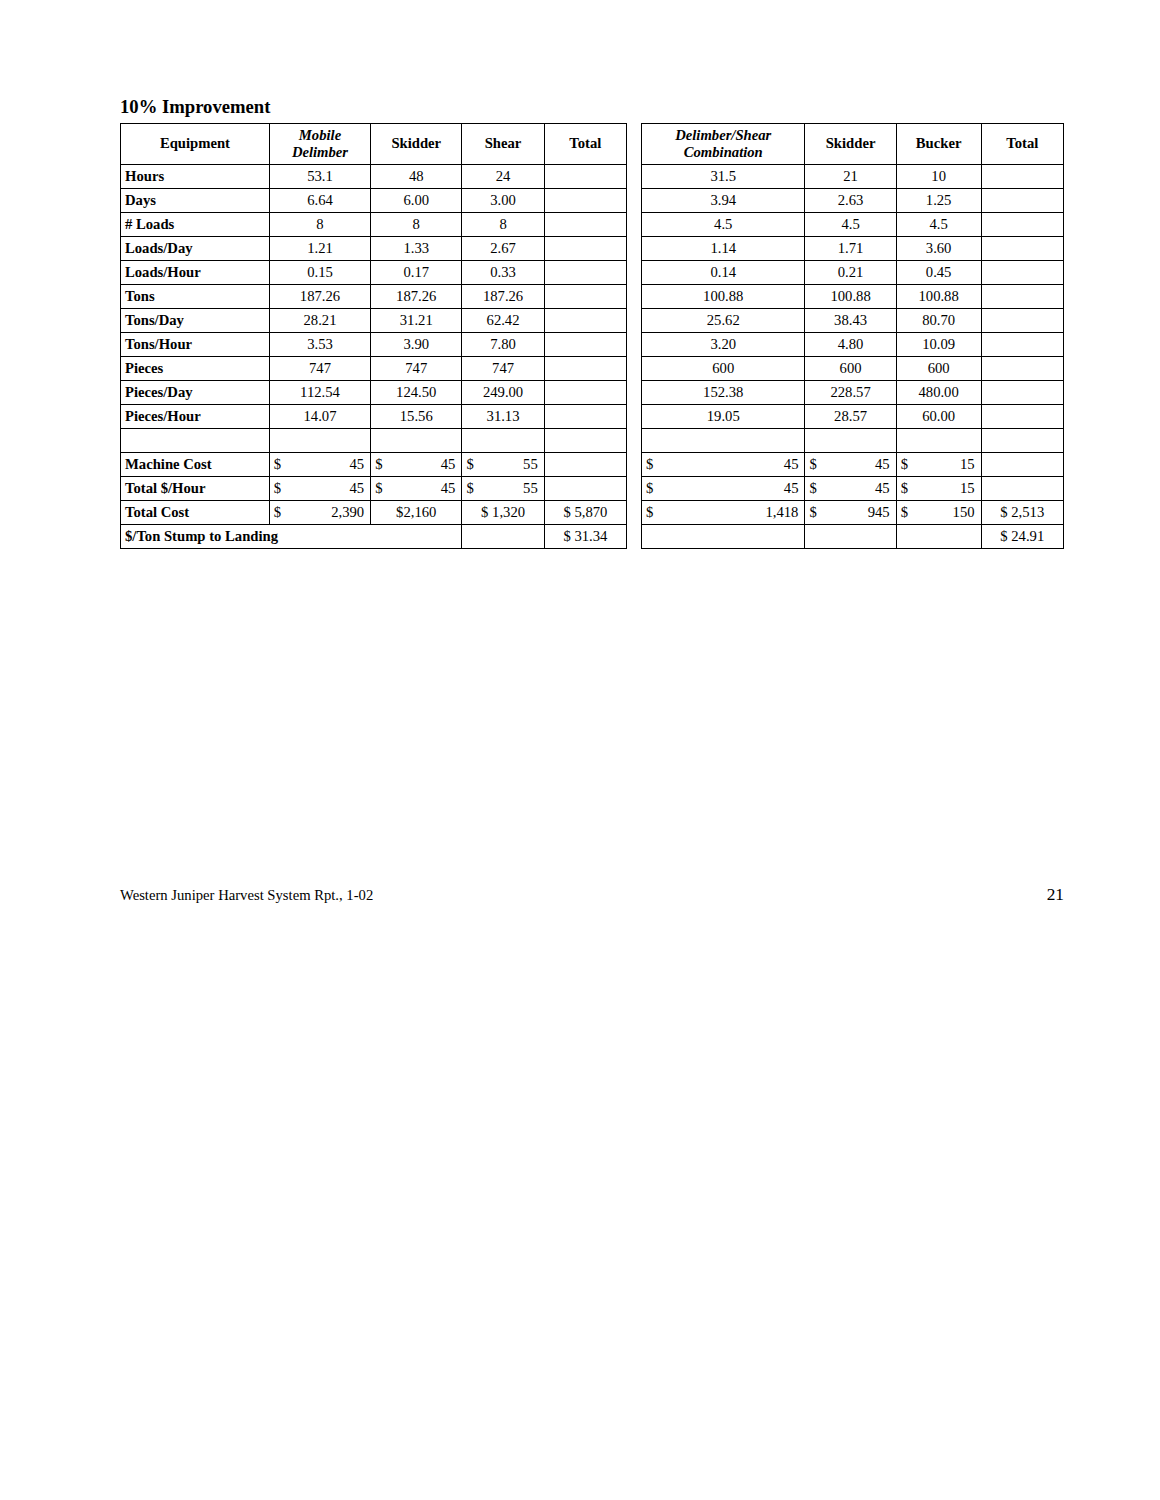10% Improvement
| Equipment | Mobile Delimber | Skidder | Shear | Total | | Delimber/Shear Combination | Skidder | Bucker | Total |
| --- | --- | --- | --- | --- | --- | --- | --- | --- | --- |
| Hours | 53.1 | 48 | 24 | | | 31.5 | 21 | 10 | |
| Days | 6.64 | 6.00 | 3.00 | | | 3.94 | 2.63 | 1.25 | |
| # Loads | 8 | 8 | 8 | | | 4.5 | 4.5 | 4.5 | |
| Loads/Day | 1.21 | 1.33 | 2.67 | | | 1.14 | 1.71 | 3.60 | |
| Loads/Hour | 0.15 | 0.17 | 0.33 | | | 0.14 | 0.21 | 0.45 | |
| Tons | 187.26 | 187.26 | 187.26 | | | 100.88 | 100.88 | 100.88 | |
| Tons/Day | 28.21 | 31.21 | 62.42 | | | 25.62 | 38.43 | 80.70 | |
| Tons/Hour | 3.53 | 3.90 | 7.80 | | | 3.20 | 4.80 | 10.09 | |
| Pieces | 747 | 747 | 747 | | | 600 | 600 | 600 | |
| Pieces/Day | 112.54 | 124.50 | 249.00 | | | 152.38 | 228.57 | 480.00 | |
| Pieces/Hour | 14.07 | 15.56 | 31.13 | | | 19.05 | 28.57 | 60.00 | |
| Machine Cost | $ 45 | $ 45 | $ 55 | | | $ 45 | $ 45 | $ 15 | |
| Total $/Hour | $ 45 | $ 45 | $ 55 | | | $ 45 | $ 45 | $ 15 | |
| Total Cost | $ 2,390 | $2,160 | $ 1,320 | $ 5,870 | | $ 1,418 | $ 945 | $ 150 | $ 2,513 |
| $/Ton Stump to Landing | | $ 31.34 | | | | | $ 24.91 |
Western Juniper Harvest System Rpt., 1-02 21